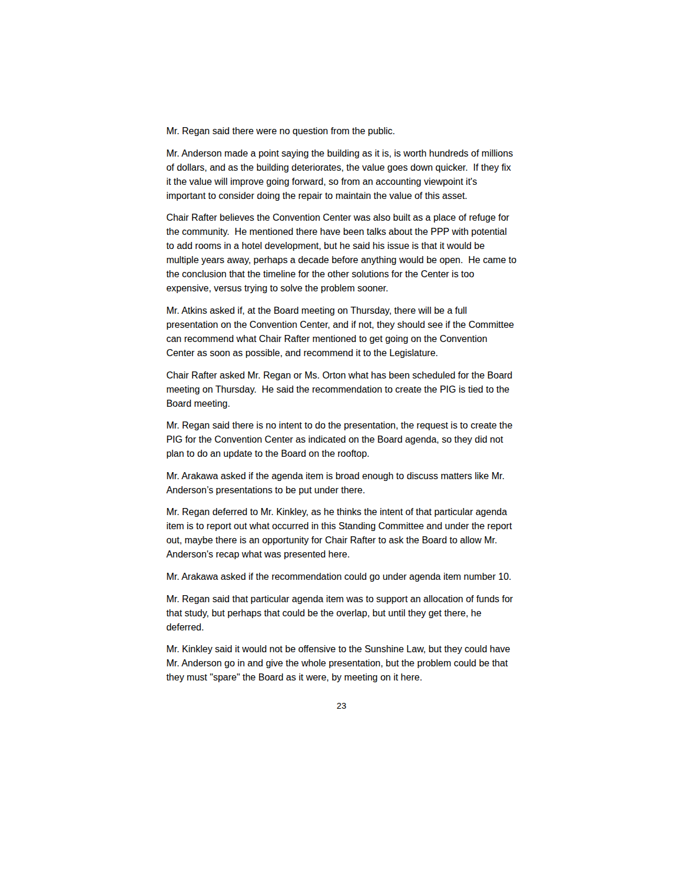Mr. Regan said there were no question from the public.
Mr. Anderson made a point saying the building as it is, is worth hundreds of millions of dollars, and as the building deteriorates, the value goes down quicker. If they fix it the value will improve going forward, so from an accounting viewpoint it's important to consider doing the repair to maintain the value of this asset.
Chair Rafter believes the Convention Center was also built as a place of refuge for the community. He mentioned there have been talks about the PPP with potential to add rooms in a hotel development, but he said his issue is that it would be multiple years away, perhaps a decade before anything would be open. He came to the conclusion that the timeline for the other solutions for the Center is too expensive, versus trying to solve the problem sooner.
Mr. Atkins asked if, at the Board meeting on Thursday, there will be a full presentation on the Convention Center, and if not, they should see if the Committee can recommend what Chair Rafter mentioned to get going on the Convention Center as soon as possible, and recommend it to the Legislature.
Chair Rafter asked Mr. Regan or Ms. Orton what has been scheduled for the Board meeting on Thursday. He said the recommendation to create the PIG is tied to the Board meeting.
Mr. Regan said there is no intent to do the presentation, the request is to create the PIG for the Convention Center as indicated on the Board agenda, so they did not plan to do an update to the Board on the rooftop.
Mr. Arakawa asked if the agenda item is broad enough to discuss matters like Mr. Anderson’s presentations to be put under there.
Mr. Regan deferred to Mr. Kinkley, as he thinks the intent of that particular agenda item is to report out what occurred in this Standing Committee and under the report out, maybe there is an opportunity for Chair Rafter to ask the Board to allow Mr. Anderson's recap what was presented here.
Mr. Arakawa asked if the recommendation could go under agenda item number 10.
Mr. Regan said that particular agenda item was to support an allocation of funds for that study, but perhaps that could be the overlap, but until they get there, he deferred.
Mr. Kinkley said it would not be offensive to the Sunshine Law, but they could have Mr. Anderson go in and give the whole presentation, but the problem could be that they must "spare" the Board as it were, by meeting on it here.
23